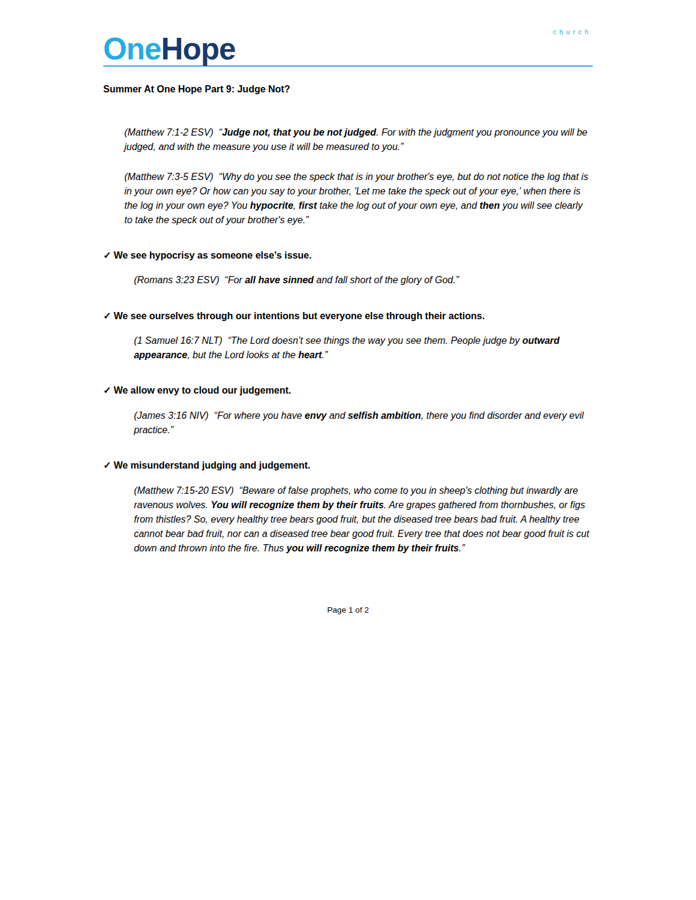church One Hope
Summer At One Hope Part 9: Judge Not?
(Matthew 7:1-2 ESV) “Judge not, that you be not judged. For with the judgment you pronounce you will be judged, and with the measure you use it will be measured to you.”
(Matthew 7:3-5 ESV) “Why do you see the speck that is in your brother's eye, but do not notice the log that is in your own eye? Or how can you say to your brother, 'Let me take the speck out of your eye,' when there is the log in your own eye? You hypocrite, first take the log out of your own eye, and then you will see clearly to take the speck out of your brother's eye.”
We see hypocrisy as someone else’s issue.
(Romans 3:23 ESV) “For all have sinned and fall short of the glory of God.”
We see ourselves through our intentions but everyone else through their actions.
(1 Samuel 16:7 NLT) “The Lord doesn’t see things the way you see them. People judge by outward appearance, but the Lord looks at the heart.”
We allow envy to cloud our judgement.
(James 3:16 NIV) “For where you have envy and selfish ambition, there you find disorder and every evil practice.”
We misunderstand judging and judgement.
(Matthew 7:15-20 ESV) “Beware of false prophets, who come to you in sheep's clothing but inwardly are ravenous wolves. You will recognize them by their fruits. Are grapes gathered from thornbushes, or figs from thistles? So, every healthy tree bears good fruit, but the diseased tree bears bad fruit. A healthy tree cannot bear bad fruit, nor can a diseased tree bear good fruit. Every tree that does not bear good fruit is cut down and thrown into the fire. Thus you will recognize them by their fruits.”
Page 1 of 2